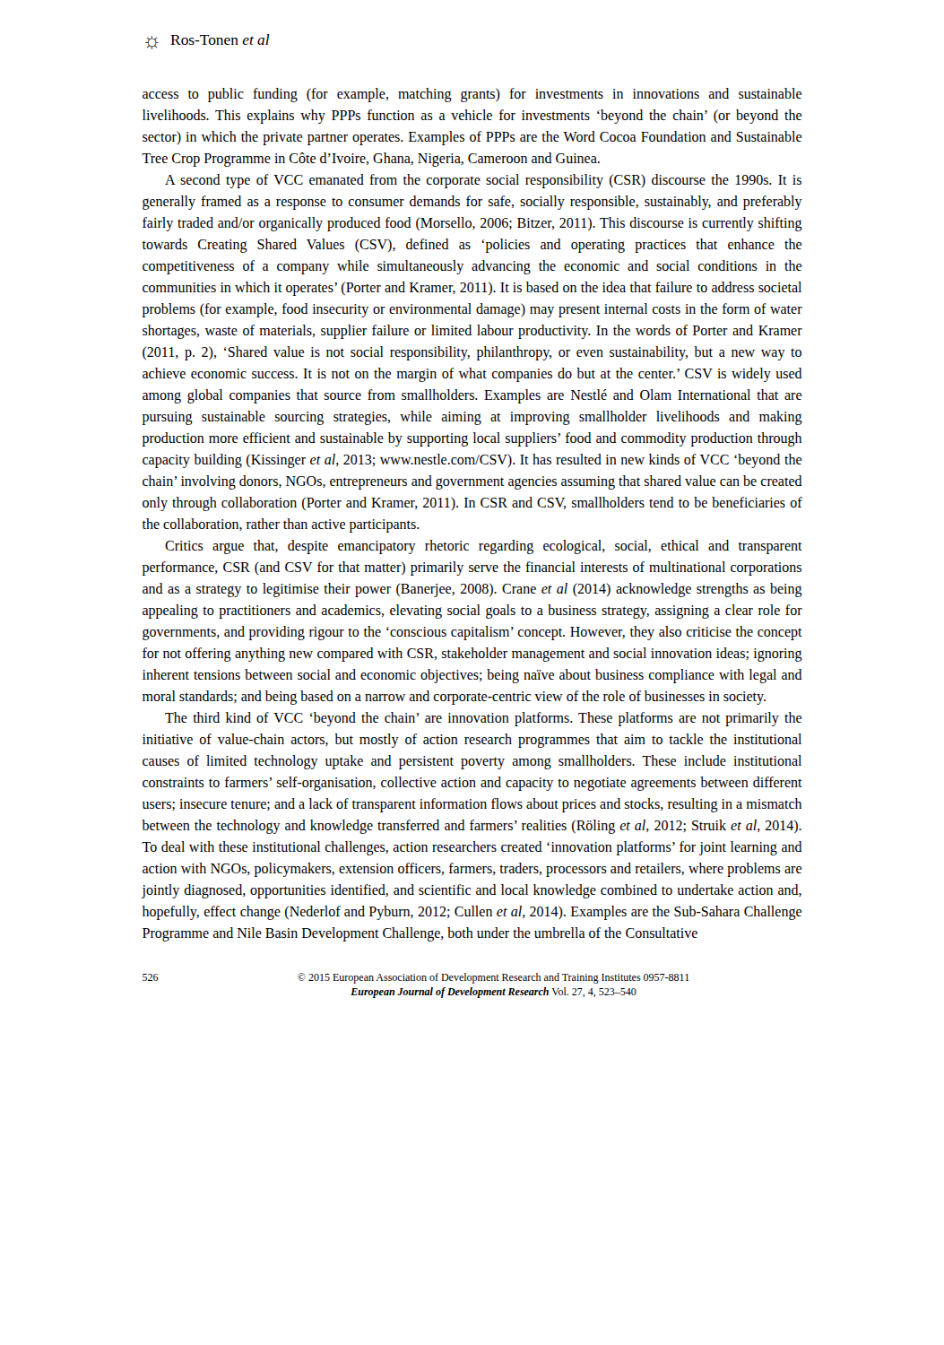☼ Ros-Tonen et al
access to public funding (for example, matching grants) for investments in innovations and sustainable livelihoods. This explains why PPPs function as a vehicle for investments ‘beyond the chain’ (or beyond the sector) in which the private partner operates. Examples of PPPs are the Word Cocoa Foundation and Sustainable Tree Crop Programme in Côte d’Ivoire, Ghana, Nigeria, Cameroon and Guinea.
A second type of VCC emanated from the corporate social responsibility (CSR) discourse the 1990s. It is generally framed as a response to consumer demands for safe, socially responsible, sustainably, and preferably fairly traded and/or organically produced food (Morsello, 2006; Bitzer, 2011). This discourse is currently shifting towards Creating Shared Values (CSV), defined as ‘policies and operating practices that enhance the competitiveness of a company while simultaneously advancing the economic and social conditions in the communities in which it operates’ (Porter and Kramer, 2011). It is based on the idea that failure to address societal problems (for example, food insecurity or environmental damage) may present internal costs in the form of water shortages, waste of materials, supplier failure or limited labour productivity. In the words of Porter and Kramer (2011, p. 2), ‘Shared value is not social responsibility, philanthropy, or even sustainability, but a new way to achieve economic success. It is not on the margin of what companies do but at the center.’ CSV is widely used among global companies that source from smallholders. Examples are Nestlé and Olam International that are pursuing sustainable sourcing strategies, while aiming at improving smallholder livelihoods and making production more efficient and sustainable by supporting local suppliers’ food and commodity production through capacity building (Kissinger et al, 2013; www.nestle.com/CSV). It has resulted in new kinds of VCC ‘beyond the chain’ involving donors, NGOs, entrepreneurs and government agencies assuming that shared value can be created only through collaboration (Porter and Kramer, 2011). In CSR and CSV, smallholders tend to be beneficiaries of the collaboration, rather than active participants.
Critics argue that, despite emancipatory rhetoric regarding ecological, social, ethical and transparent performance, CSR (and CSV for that matter) primarily serve the financial interests of multinational corporations and as a strategy to legitimise their power (Banerjee, 2008). Crane et al (2014) acknowledge strengths as being appealing to practitioners and academics, elevating social goals to a business strategy, assigning a clear role for governments, and providing rigour to the ‘conscious capitalism’ concept. However, they also criticise the concept for not offering anything new compared with CSR, stakeholder management and social innovation ideas; ignoring inherent tensions between social and economic objectives; being naïve about business compliance with legal and moral standards; and being based on a narrow and corporate-centric view of the role of businesses in society.
The third kind of VCC ‘beyond the chain’ are innovation platforms. These platforms are not primarily the initiative of value-chain actors, but mostly of action research programmes that aim to tackle the institutional causes of limited technology uptake and persistent poverty among smallholders. These include institutional constraints to farmers’ self-organisation, collective action and capacity to negotiate agreements between different users; insecure tenure; and a lack of transparent information flows about prices and stocks, resulting in a mismatch between the technology and knowledge transferred and farmers’ realities (Röling et al, 2012; Struik et al, 2014). To deal with these institutional challenges, action researchers created ‘innovation platforms’ for joint learning and action with NGOs, policymakers, extension officers, farmers, traders, processors and retailers, where problems are jointly diagnosed, opportunities identified, and scientific and local knowledge combined to undertake action and, hopefully, effect change (Nederlof and Pyburn, 2012; Cullen et al, 2014). Examples are the Sub-Sahara Challenge Programme and Nile Basin Development Challenge, both under the umbrella of the Consultative
526 © 2015 European Association of Development Research and Training Institutes 0957-8811
European Journal of Development Research Vol. 27, 4, 523–540